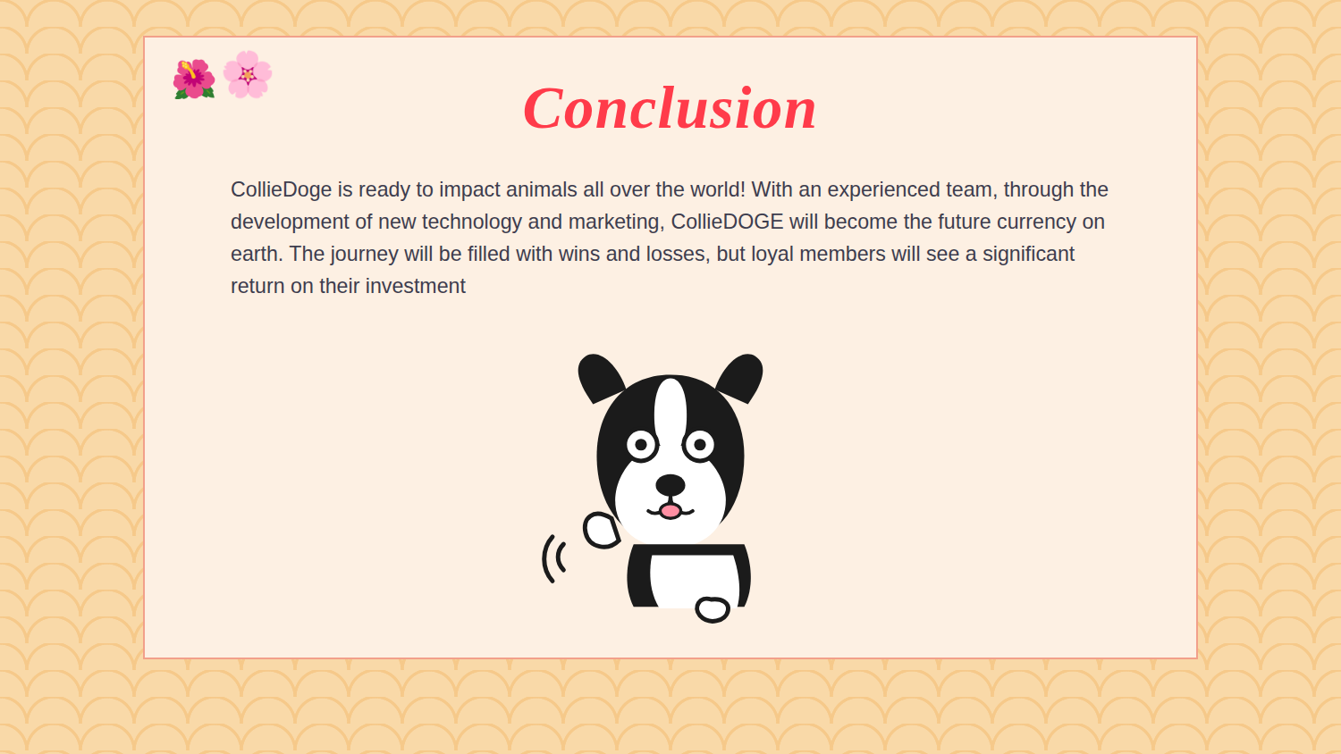🌺🌸
Conclusion
CollieDoge is ready to impact animals all over the world! With an experienced team, through the development of new technology and marketing, CollieDOGE will become the future currency on earth. The journey will be filled with wins and losses, but loyal members will see a significant return on their investment